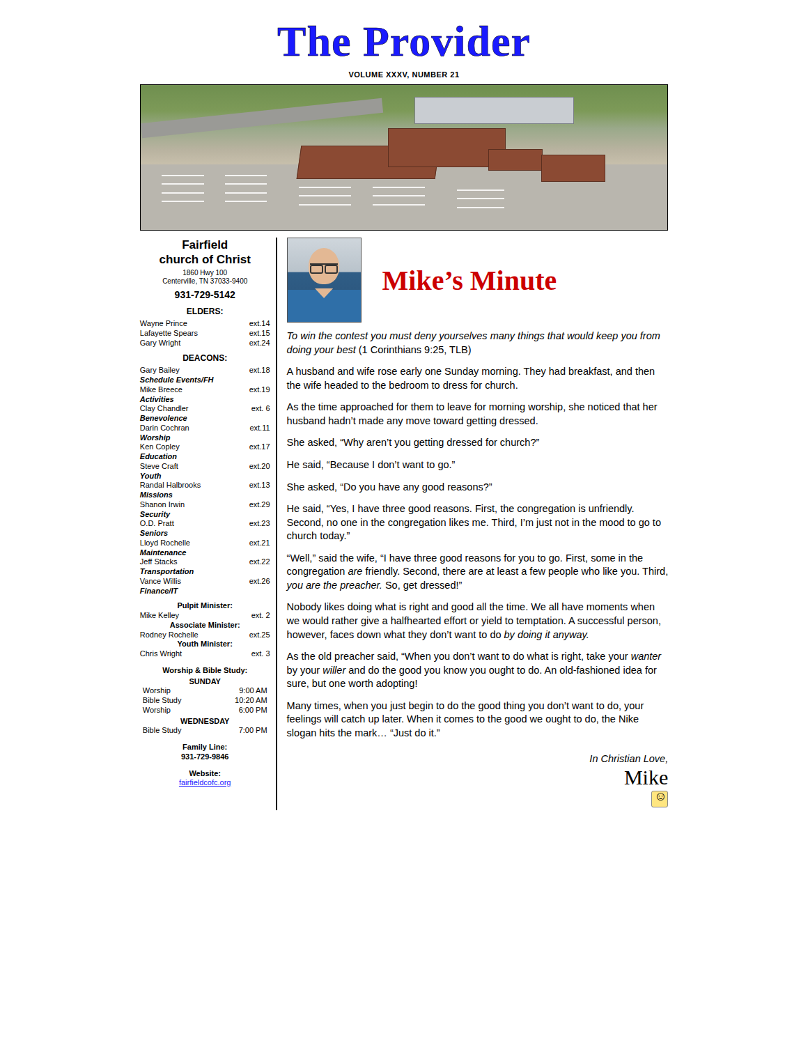The Provider
VOLUME XXXV, NUMBER 21
Fairfield
church of Christ
1860 Hwy 100
Centerville, TN 37033-9400
931-729-5142
ELDERS:
| Wayne Prince | ext.14 |
| Lafayette Spears | ext.15 |
| Gary Wright | ext.24 |
DEACONS:
| Gary Bailey | ext.18 |
| Schedule Events/FH |
| Mike Breece | ext.19 |
| Activities |
| Clay Chandler | ext. 6 |
| Benevolence |
| Darin Cochran | ext.11 |
| Worship |
| Ken Copley | ext.17 |
| Education |
| Steve Craft | ext.20 |
| Youth |
| Randal Halbrooks | ext.13 |
| Missions |
| Shanon Irwin | ext.29 |
| Security |
| O.D. Pratt | ext.23 |
| Seniors |
| Lloyd Rochelle | ext.21 |
| Maintenance |
| Jeff Stacks | ext.22 |
| Transportation |
| Vance Willis | ext.26 |
| Finance/IT |
Pulpit Minister:
Mike Kelley ext. 2
Associate Minister:
Rodney Rochelle ext.25
Youth Minister:
Chris Wright ext. 3
Worship & Bible Study:
SUNDAY
Worship 9:00 AM
Bible Study 10:20 AM
Worship 6:00 PM
WEDNESDAY
Bible Study 7:00 PM
Family Line: 931-729-9846
Website: fairfieldcofc.org
Mike’s Minute
To win the contest you must deny yourselves many things that would keep you from doing your best (1 Corinthians 9:25, TLB)
A husband and wife rose early one Sunday morning. They had breakfast, and then the wife headed to the bedroom to dress for church.
As the time approached for them to leave for morning worship, she noticed that her husband hadn’t made any move toward getting dressed.
She asked, “Why aren’t you getting dressed for church?”
He said, “Because I don’t want to go.”
She asked, “Do you have any good reasons?”
He said, “Yes, I have three good reasons. First, the congregation is unfriendly. Second, no one in the congregation likes me. Third, I’m just not in the mood to go to church today.”
“Well,” said the wife, “I have three good reasons for you to go. First, some in the congregation are friendly. Second, there are at least a few people who like you. Third, you are the preacher. So, get dressed!”
Nobody likes doing what is right and good all the time. We all have moments when we would rather give a halfhearted effort or yield to temptation. A successful person, however, faces down what they don’t want to do by doing it anyway.
As the old preacher said, “When you don’t want to do what is right, take your wanter by your willer and do the good you know you ought to do. An old-fashioned idea for sure, but one worth adopting!
Many times, when you just begin to do the good thing you don’t want to do, your feelings will catch up later. When it comes to the good we ought to do, the Nike slogan hits the mark… “Just do it.”
In Christian Love,
Mike